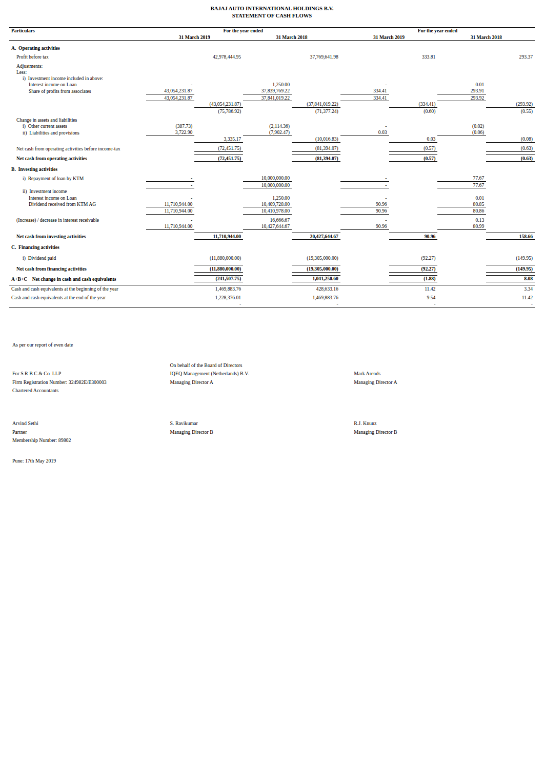BAJAJ AUTO INTERNATIONAL HOLDINGS B.V.
STATEMENT OF CASH FLOWS
| Particulars | For the year ended | For the year ended |
| | 31 March 2019 | 31 March 2018 | 31 March 2019 | 31 March 2018 |
| A. Operating activities | |
| Profit before tax | | 42,978,444.95 | | 37,769,641.98 | | 333.81 | | 293.37 |
| Adjustments: | |
| Less: | |
| i) Investment income included in above: | |
| Interest income on Loan | - | | 1,250.00 | | - | | 0.01 | |
| Share of profits from associates | 43,054,231.87 | | 37,839,769.22 | | 334.41 | | 293.91 | |
| | 43,054,231.87 | | 37,841,019.22 | | 334.41 | | 293.92 | |
| | | (43,054,231.87) | | (37,841,019.22) | | (334.41) | | (293.92) |
| | | (75,786.92) | | (71,377.24) | | (0.60) | | (0.55) |
| Change in assets and liabilities | |
| i) Other current assets | (387.73) | | (2,114.36) | | - | | (0.02) | |
| ii) Liabilities and provisions | 3,722.90 | | (7,902.47) | | 0.03 | | (0.06) | |
| | | 3,335.17 | | (10,016.83) | | 0.03 | | (0.08) |
| Net cash from operating activities before income-tax | | (72,451.75) | | (81,394.07) | | (0.57) | | (0.63) |
| Net cash from operating activities | | (72,451.75) | | (81,394.07) | | (0.57) | | (0.63) |
| B. Investing activities | |
| i) Repayment of loan by KTM | - | | 10,000,000.00 | | - | | 77.67 | |
| | - | | 10,000,000.00 | | - | | 77.67 | |
| ii) Investment income | |
| Interest income on Loan | - | | 1,250.00 | | - | | 0.01 | |
| Dividend received from KTM AG | 11,710,944.00 | | 10,409,728.00 | | 90.96 | | 80.85 | |
| | 11,710,944.00 | | 10,410,978.00 | | 90.96 | | 80.86 | |
| (Increase) / decrease in interest receivable | - | | 16,666.67 | | - | | 0.13 | |
| | 11,710,944.00 | | 10,427,644.67 | | 90.96 | | 80.99 | |
| Net cash from investing activities | | 11,710,944.00 | | 20,427,644.67 | | 90.96 | | 158.66 |
| C. Financing activities | |
| i) Dividend paid | | (11,880,000.00) | | (19,305,000.00) | | (92.27) | | (149.95) |
| Net cash from financing activities | | (11,880,000.00) | | (19,305,000.00) | | (92.27) | | (149.95) |
| A+B+C Net change in cash and cash equivalents | | (241,507.75) | | 1,041,250.60 | | (1.88) | | 8.08 |
| Cash and cash equivalents at the beginning of the year | | 1,469,883.76 | | 428,633.16 | | 11.42 | | 3.34 |
| Cash and cash equivalents at the end of the year | | 1,228,376.01 | | 1,469,883.76 | | 9.54 | | 11.42 |
| | | - | | - | | - | | - |
| As per our report of even date | | |
| | On behalf of the Board of Directors | |
| For S R B C & Co LLP | IQEQ Management (Netherlands) B.V. | Mark Arends |
| Firm Registration Number: 324982E/E300003 | Managing Director A | Managing Director A |
| Chartered Accountants | | |
| Arvind Sethi | S. Ravikumar | R.J. Knunz |
| Partner | Managing Director B | Managing Director B |
| Membership Number: 89802 | | |
| Pune: 17th May 2019 | | |